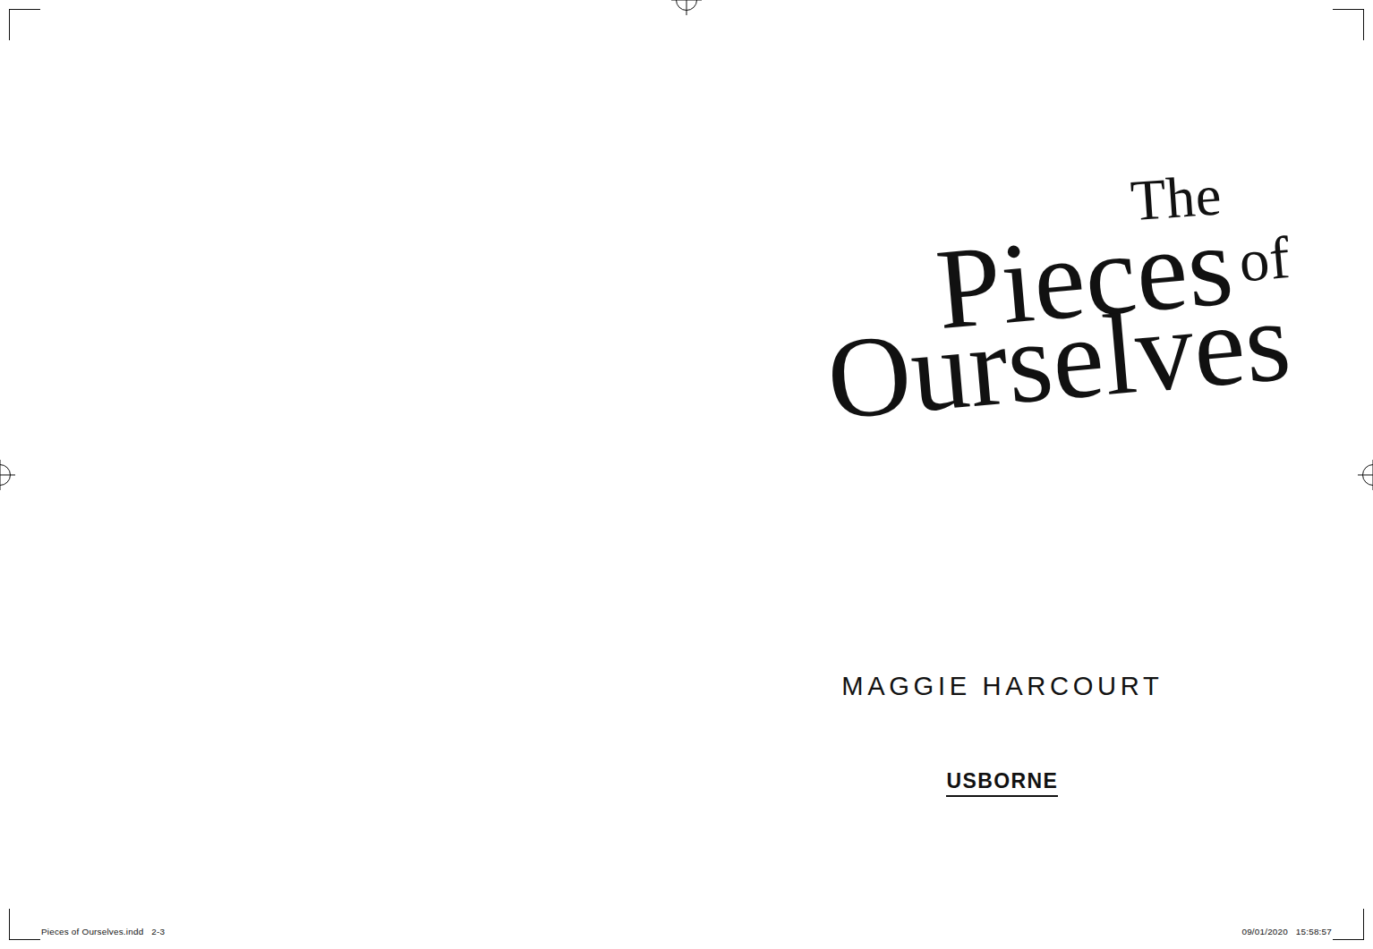The Piecesof Ourselves
Maggie Harcourt
Usborne
Pieces of Ourselves.indd 2-3 09/01/2020 15:58:57